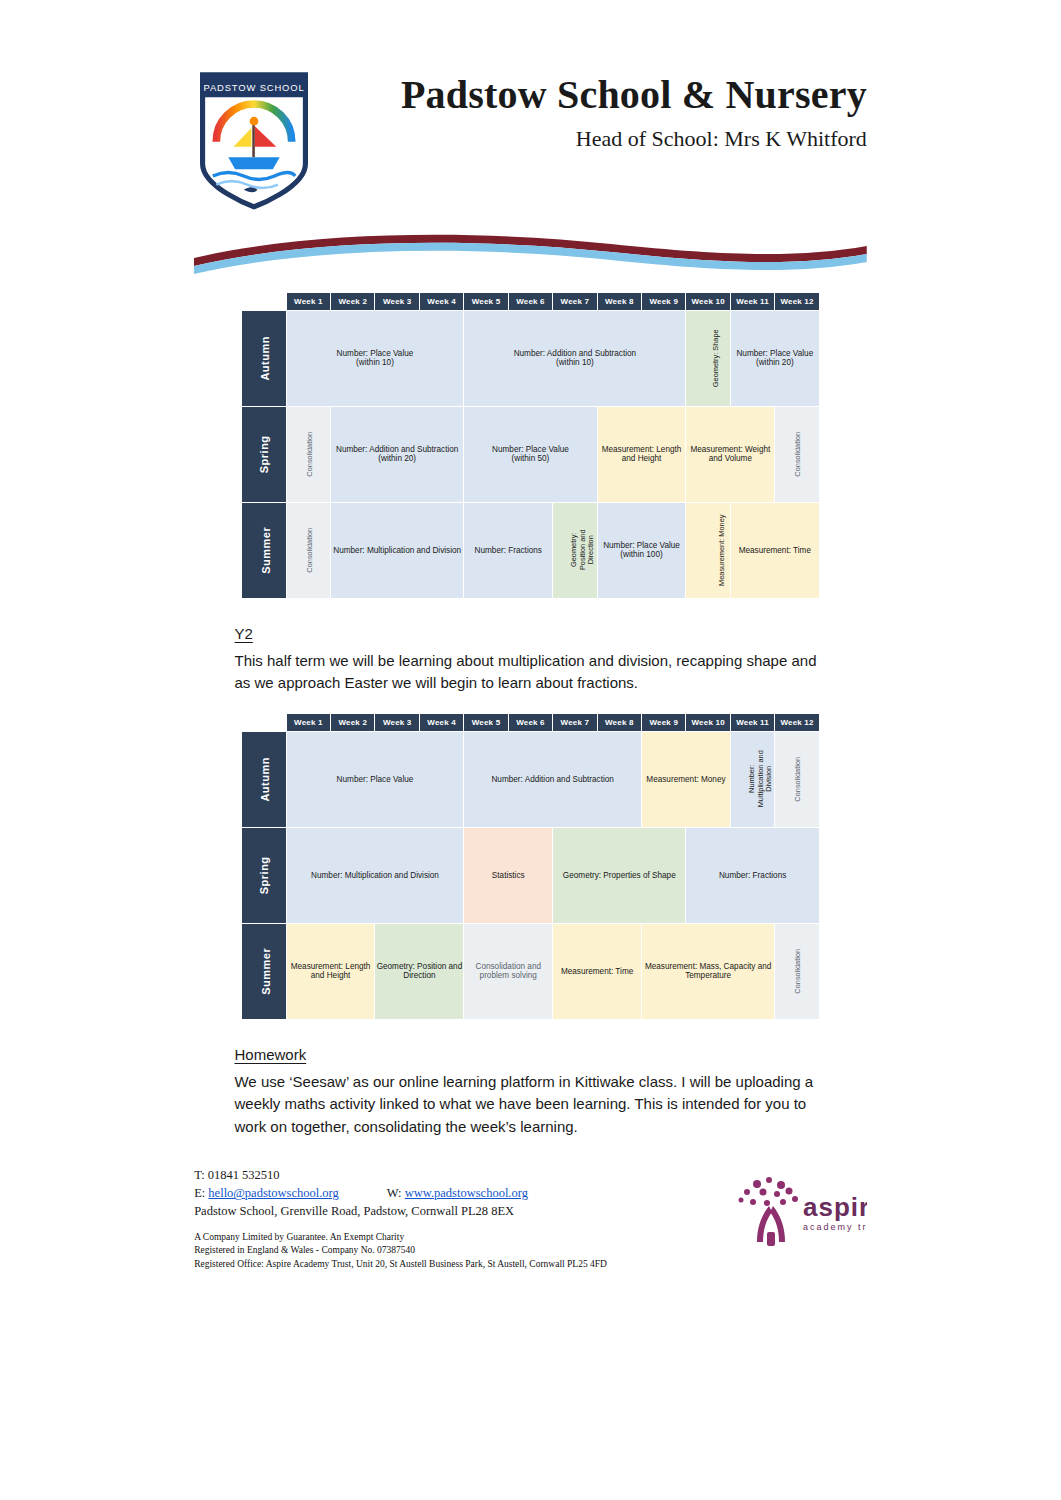PADSTOW SCHOOL
Padstow School & Nursery
Head of School: Mrs K Whitford
| | Week 1 | Week 2 | Week 3 | Week 4 | Week 5 | Week 6 | Week 7 | Week 8 | Week 9 | Week 10 | Week 11 | Week 12 |
| --- | --- | --- | --- | --- | --- | --- | --- | --- | --- | --- | --- | --- |
| Autumn | Number: Place Value (within 10) | Number: Addition and Subtraction (within 10) | Geometry: Shape | Number: Place Value (within 20) |
| Spring | Consolidation | Number: Addition and Subtraction (within 20) | Number: Place Value (within 50) | Measurement: Length and Height | Measurement: Weight and Volume | Consolidation |
| Summer | Consolidation | Number: Multiplication and Division | Number: Fractions | Geometry: Position and Direction | Number: Place Value (within 100) | Measurement: Money | Measurement: Time |
Y2
This half term we will be learning about multiplication and division, recapping shape and as we approach Easter we will begin to learn about fractions.
| | Week 1 | Week 2 | Week 3 | Week 4 | Week 5 | Week 6 | Week 7 | Week 8 | Week 9 | Week 10 | Week 11 | Week 12 |
| --- | --- | --- | --- | --- | --- | --- | --- | --- | --- | --- | --- | --- |
| Autumn | Number: Place Value | Number: Addition and Subtraction | Measurement: Money | Number: Multiplication and Division | Consolidation |
| Spring | Number: Multiplication and Division | Statistics | Geometry: Properties of Shape | Number: Fractions |
| Summer | Measurement: Length and Height | Geometry: Position and Direction | Consolidation and problem solving | Measurement: Time | Measurement: Mass, Capacity and Temperature | Consolidation |
Homework
We use ‘Seesaw’ as our online learning platform in Kittiwake class. I will be uploading a weekly maths activity linked to what we have been learning. This is intended for you to work on together, consolidating the week’s learning.
T: 01841 532510
E: hello@padstowschool.org W: www.padstowschool.org
Padstow School, Grenville Road, Padstow, Cornwall PL28 8EX
A Company Limited by Guarantee. An Exempt Charity
Registered in England & Wales - Company No. 07387540
Registered Office: Aspire Academy Trust, Unit 20, St Austell Business Park, St Austell, Cornwall PL25 4FD
aspire academy trust